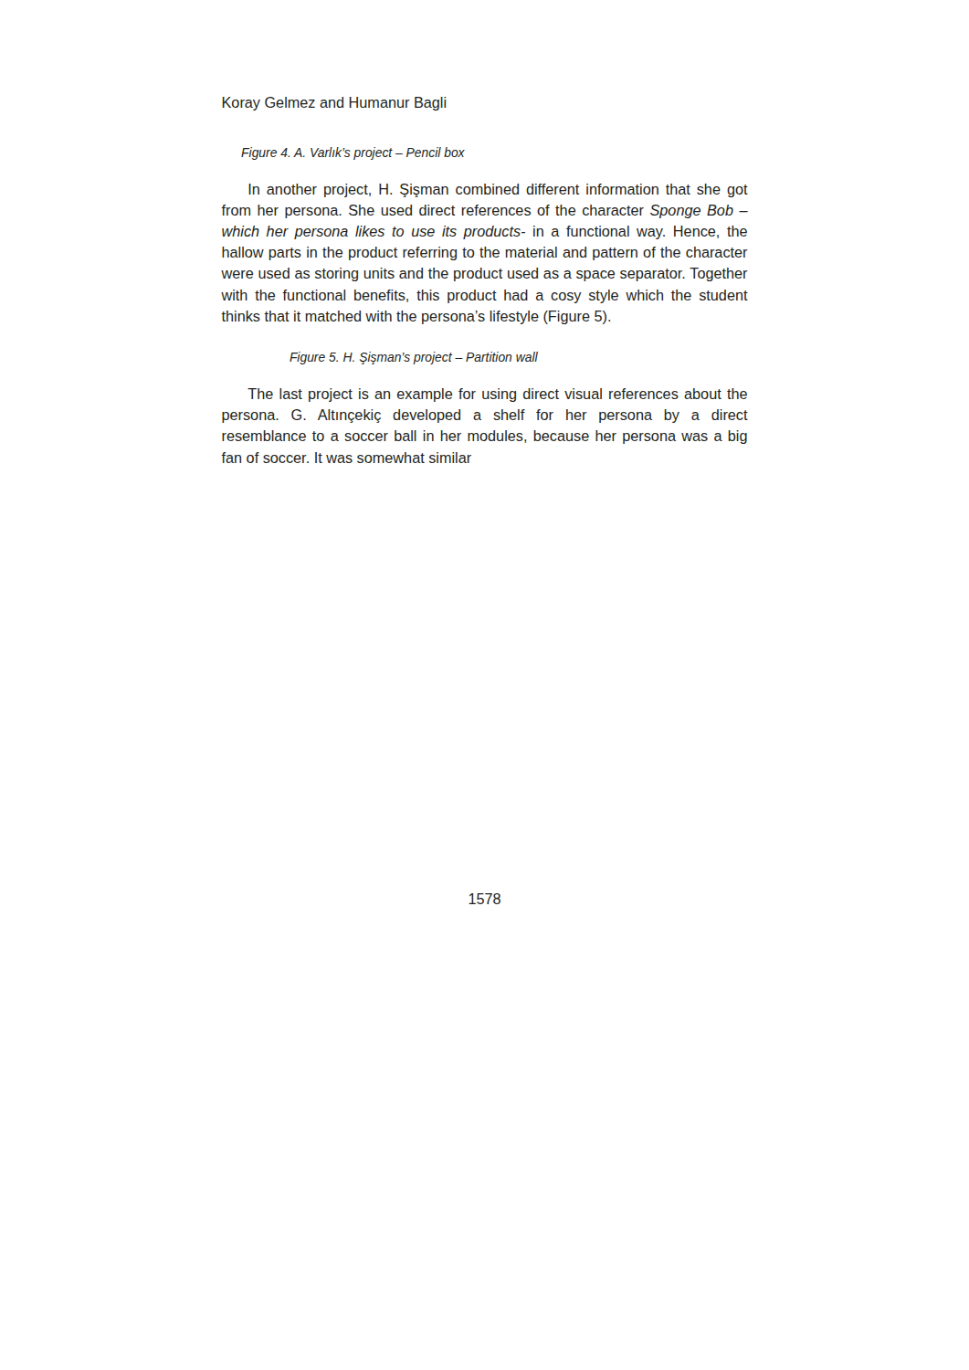Koray Gelmez and Humanur Bagli
Figure 4. A. Varlık’s project – Pencil box
In another project, H. Şişman combined different information that she got from her persona. She used direct references of the character Sponge Bob –which her persona likes to use its products- in a functional way. Hence, the hallow parts in the product referring to the material and pattern of the character were used as storing units and the product used as a space separator. Together with the functional benefits, this product had a cosy style which the student thinks that it matched with the persona’s lifestyle (Figure 5).
Figure 5. H. Şişman’s project – Partition wall
The last project is an example for using direct visual references about the persona. G. Altınçekiç developed a shelf for her persona by a direct resemblance to a soccer ball in her modules, because her persona was a big fan of soccer. It was somewhat similar
1578